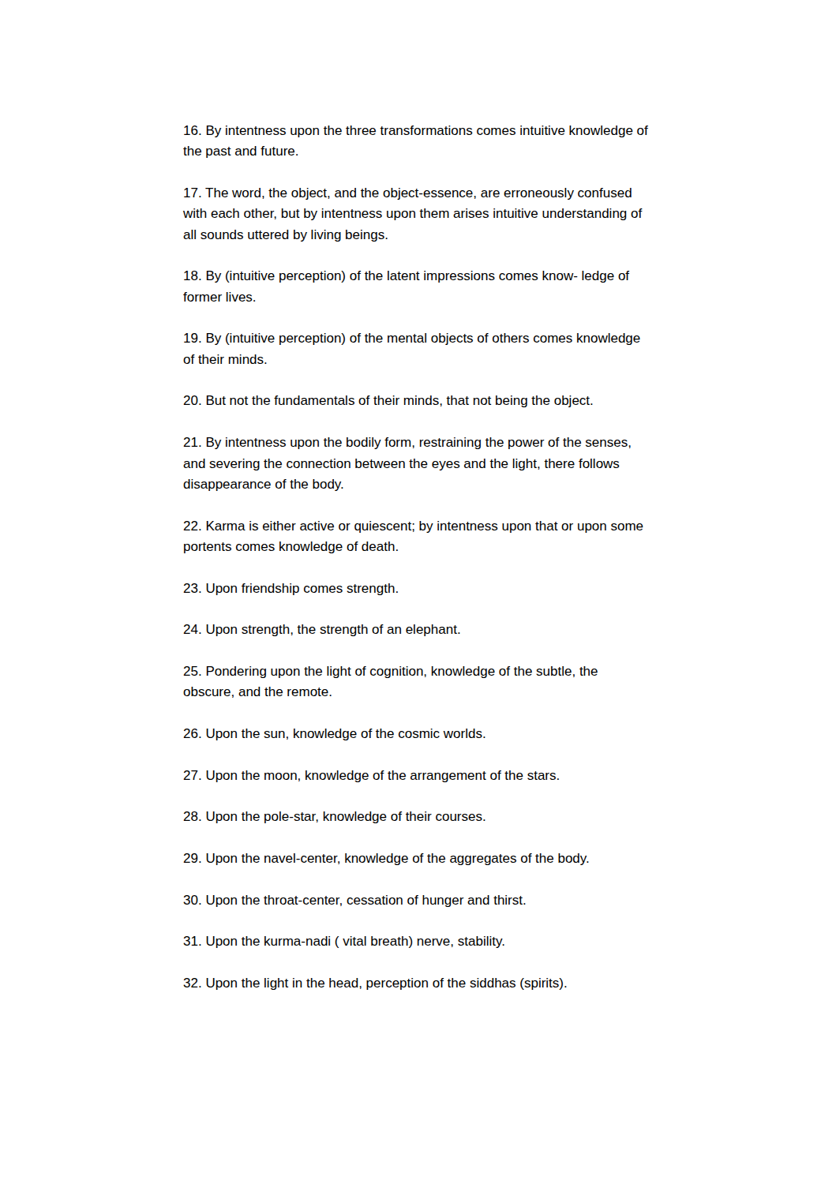By intentness upon the three transformations comes intuitive knowledge of the past and future.
The word, the object, and the object-essence, are erroneously confused with each other, but by intentness upon them arises intuitive understanding of all sounds uttered by living beings.
By (intuitive perception) of the latent impressions comes know- ledge of former lives.
By (intuitive perception) of the mental objects of others comes knowledge of their minds.
But not the fundamentals of their minds, that not being the object.
By intentness upon the bodily form, restraining the power of the senses, and severing the connection between the eyes and the light, there follows disappearance of the body.
Karma is either active or quiescent; by intentness upon that or upon some portents comes knowledge of death.
Upon friendship comes strength.
Upon strength, the strength of an elephant.
Pondering upon the light of cognition, knowledge of the subtle, the obscure, and the remote.
Upon the sun, knowledge of the cosmic worlds.
Upon the moon, knowledge of the arrangement of the stars.
Upon the pole-star, knowledge of their courses.
Upon the navel-center, knowledge of the aggregates of the body.
Upon the throat-center, cessation of hunger and thirst.
Upon the kurma-nadi ( vital breath) nerve, stability.
Upon the light in the head, perception of the siddhas (spirits).